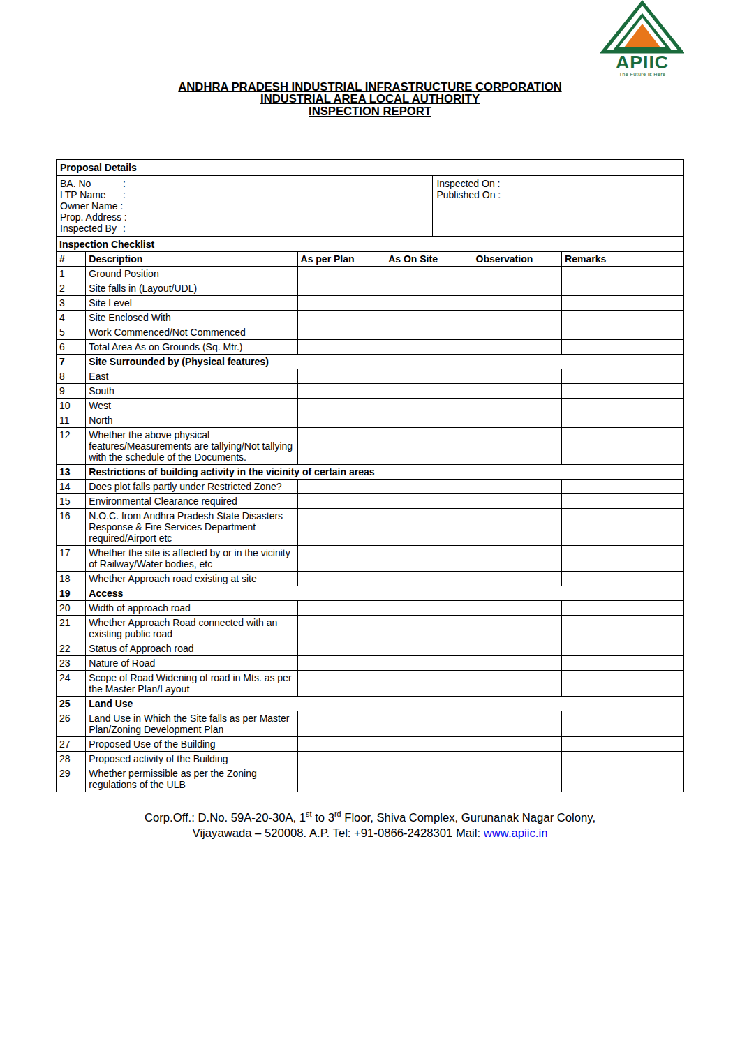APIIC
The Future Is Here
ANDHRA PRADESH INDUSTRIAL INFRASTRUCTURE CORPORATION
INDUSTRIAL AREA LOCAL AUTHORITY
INSPECTION REPORT
| Proposal Details |
| BA. No : LTP Name : Owner Name : Prop. Address : Inspected By : | Inspected On : Published On : |
| Inspection Checklist |
| # | Description | As per Plan | As On Site | Observation | Remarks |
| 1 | Ground Position | | | | |
| 2 | Site falls in (Layout/UDL) | | | | |
| 3 | Site Level | | | | |
| 4 | Site Enclosed With | | | | |
| 5 | Work Commenced/Not Commenced | | | | |
| 6 | Total Area As on Grounds (Sq. Mtr.) | | | | |
| 7 | Site Surrounded by (Physical features) |
| 8 | East | | | | |
| 9 | South | | | | |
| 10 | West | | | | |
| 11 | North | | | | |
| 12 | Whether the above physical features/Measurements are tallying/Not tallying with the schedule of the Documents. | | | | |
| 13 | Restrictions of building activity in the vicinity of certain areas |
| 14 | Does plot falls partly under Restricted Zone? | | | | |
| 15 | Environmental Clearance required | | | | |
| 16 | N.O.C. from Andhra Pradesh State Disasters Response & Fire Services Department required/Airport etc | | | | |
| 17 | Whether the site is affected by or in the vicinity of Railway/Water bodies, etc | | | | |
| 18 | Whether Approach road existing at site | | | | |
| 19 | Access |
| 20 | Width of approach road | | | | |
| 21 | Whether Approach Road connected with an existing public road | | | | |
| 22 | Status of Approach road | | | | |
| 23 | Nature of Road | | | | |
| 24 | Scope of Road Widening of road in Mts. as per the Master Plan/Layout | | | | |
| 25 | Land Use |
| 26 | Land Use in Which the Site falls as per Master Plan/Zoning Development Plan | | | | |
| 27 | Proposed Use of the Building | | | | |
| 28 | Proposed activity of the Building | | | | |
| 29 | Whether permissible as per the Zoning regulations of the ULB | | | | |
Corp.Off.: D.No. 59A-20-30A, 1st to 3rd Floor, Shiva Complex, Gurunanak Nagar Colony,
Vijayawada – 520008. A.P. Tel: +91-0866-2428301 Mail: www.apiic.in